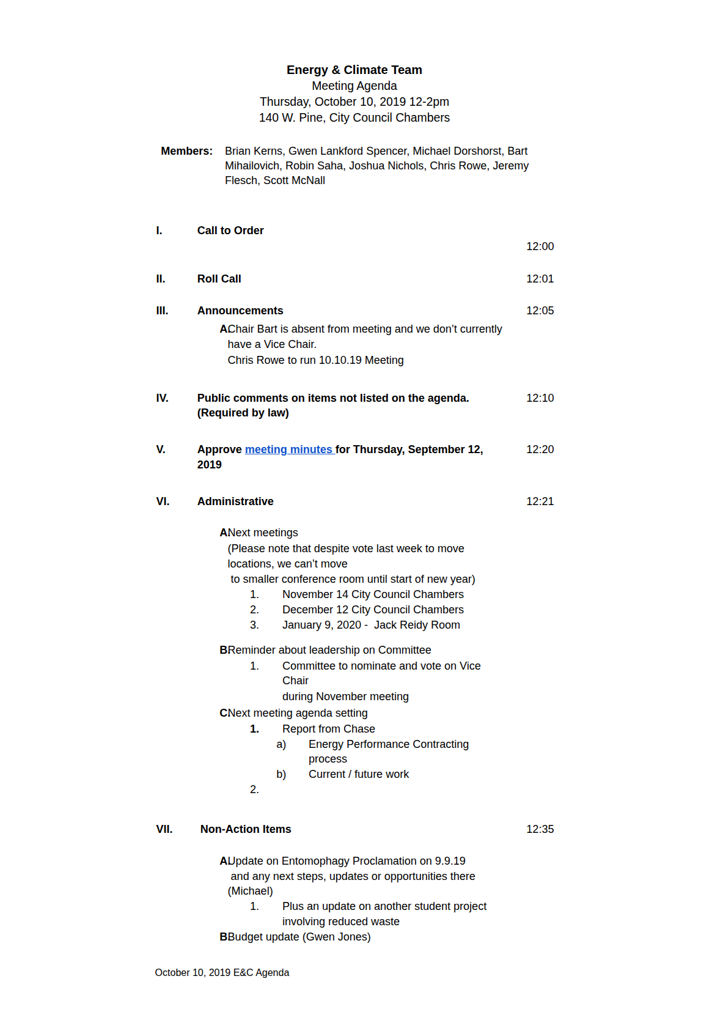Energy & Climate Team
Meeting Agenda
Thursday, October 10, 2019 12-2pm
140 W. Pine, City Council Chambers
Members: Brian Kerns, Gwen Lankford Spencer, Michael Dorshorst, Bart Mihailovich, Robin Saha, Joshua Nichols, Chris Rowe, Jeremy Flesch, Scott McNall
I.
Call to Order
12:00
II.
Roll Call
12:01
III.
Announcements
A.
Chair Bart is absent from meeting and we don’t currently have a Vice Chair.
Chris Rowe to run 10.10.19 Meeting
12:05
IV.
Public comments on items not listed on the agenda. (Required by law)
12:10
V.
Approve meeting minutes for Thursday, September 12, 2019
12:20
VI.
Administrative
A.
Next meetings
(Please note that despite vote last week to move locations, we can’t move
to smaller conference room until start of new year)
1.
November 14 City Council Chambers
2.
December 12 City Council Chambers
3.
January 9, 2020 - Jack Reidy Room
B.
Reminder about leadership on Committee
1.
Committee to nominate and vote on Vice Chair
during November meeting
C.
Next meeting agenda setting
1.
Report from Chase
a)
Energy Performance Contracting process
b)
Current / future work
2.
12:21
VII.
Non-Action Items
A.
Update on Entomophagy Proclamation on 9.9.19
and any next steps, updates or opportunities there (Michael)
1.
Plus an update on another student project involving reduced waste
B.
Budget update (Gwen Jones)
12:35
October 10, 2019 E&C Agenda